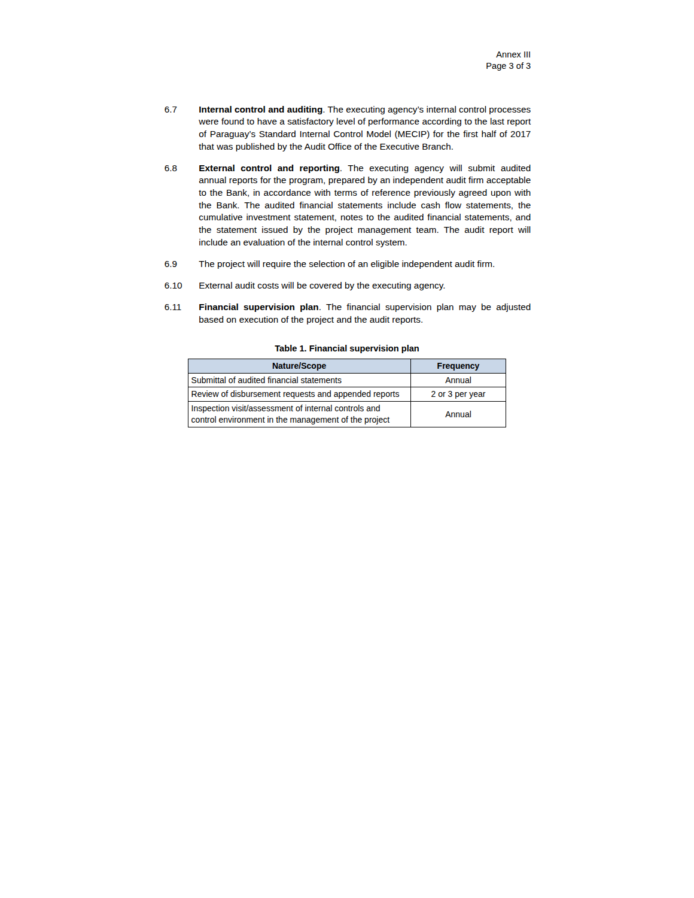Annex III
Page 3 of 3
6.7
Internal control and auditing. The executing agency’s internal control processes were found to have a satisfactory level of performance according to the last report of Paraguay’s Standard Internal Control Model (MECIP) for the first half of 2017 that was published by the Audit Office of the Executive Branch.
6.8
External control and reporting. The executing agency will submit audited annual reports for the program, prepared by an independent audit firm acceptable to the Bank, in accordance with terms of reference previously agreed upon with the Bank. The audited financial statements include cash flow statements, the cumulative investment statement, notes to the audited financial statements, and the statement issued by the project management team. The audit report will include an evaluation of the internal control system.
6.9
The project will require the selection of an eligible independent audit firm.
6.10
External audit costs will be covered by the executing agency.
6.11
Financial supervision plan. The financial supervision plan may be adjusted based on execution of the project and the audit reports.
Table 1. Financial supervision plan
| Nature/Scope | Frequency |
| --- | --- |
| Submittal of audited financial statements | Annual |
| Review of disbursement requests and appended reports | 2 or 3 per year |
| Inspection visit/assessment of internal controls and control environment in the management of the project | Annual |